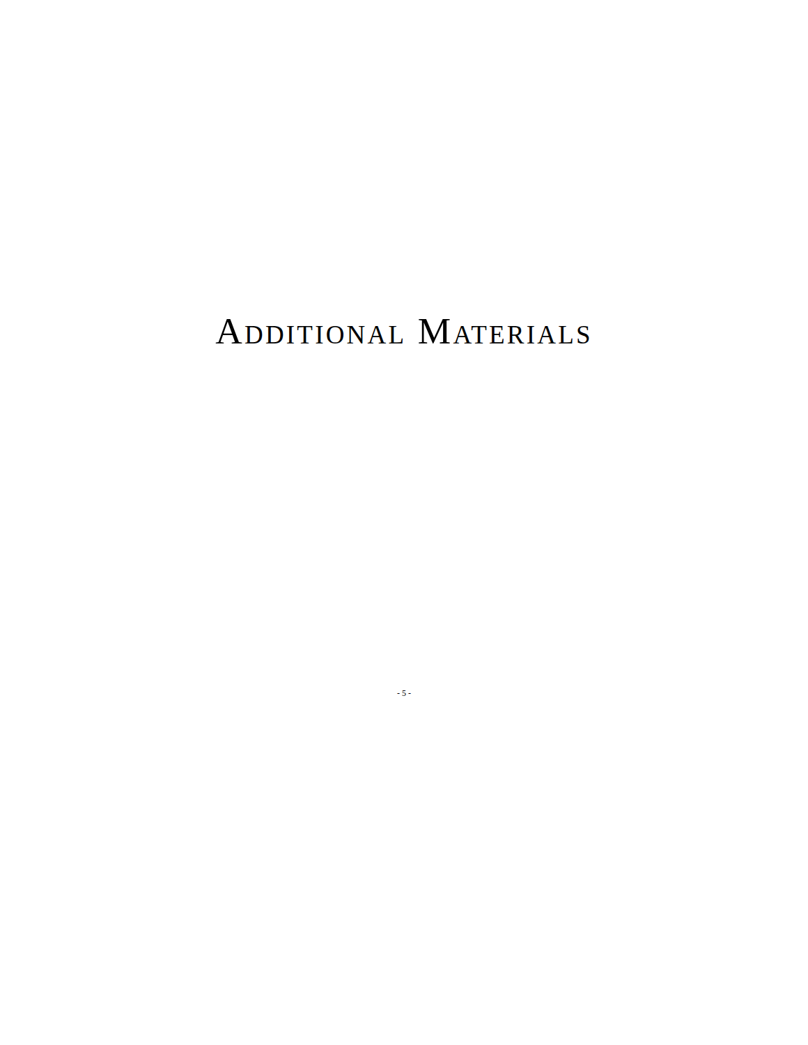Additional Materials
- 5 -